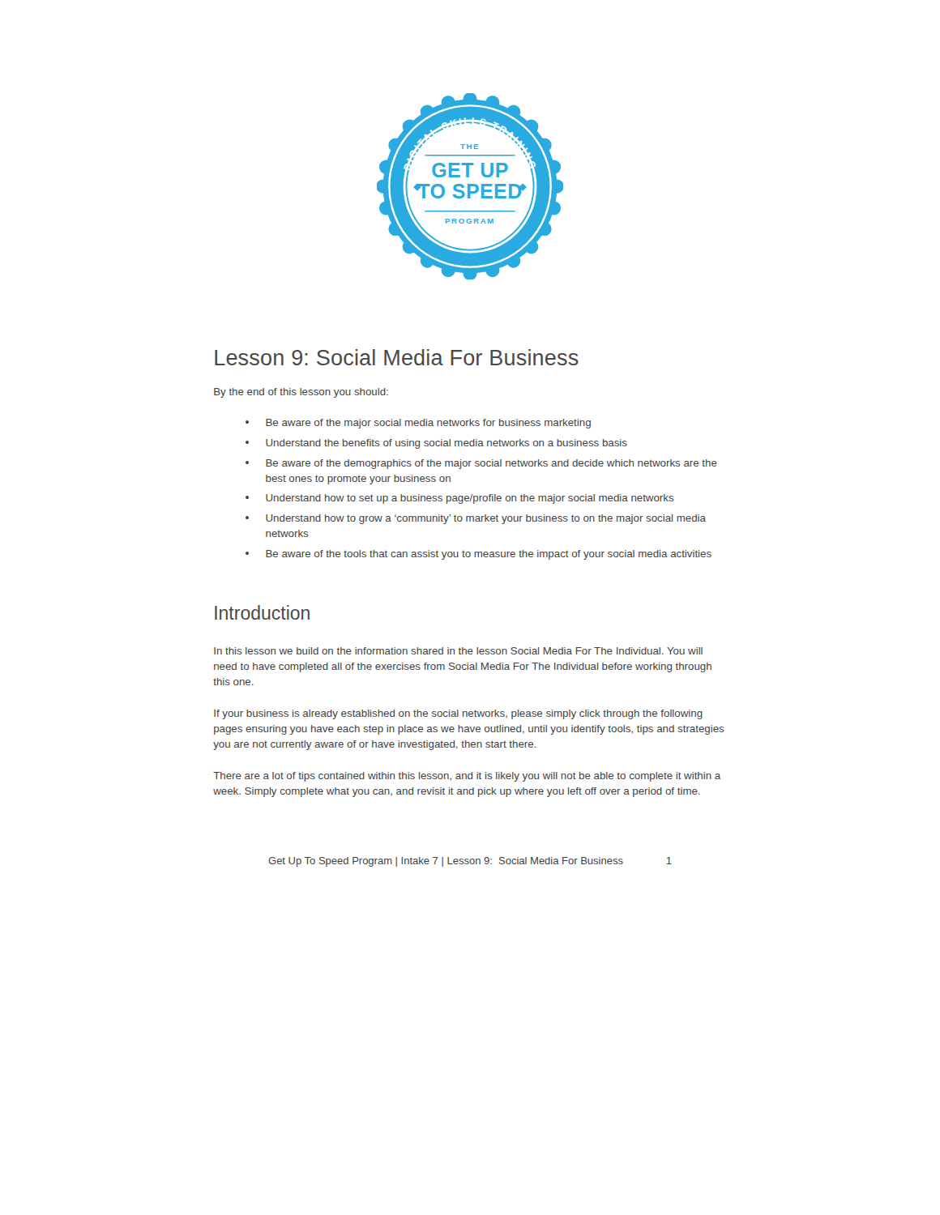DIGITAL SKILLS TRAINING BY THE TRAINING COLLECTIVE THE GET UP TO SPEED PROGRAM
Lesson 9: Social Media For Business
By the end of this lesson you should:
Be aware of the major social media networks for business marketing
Understand the benefits of using social media networks on a business basis
Be aware of the demographics of the major social networks and decide which networks are the best ones to promote your business on
Understand how to set up a business page/profile on the major social media networks
Understand how to grow a ‘community’ to market your business to on the major social media networks
Be aware of the tools that can assist you to measure the impact of your social media activities
Introduction
In this lesson we build on the information shared in the lesson Social Media For The Individual. You will need to have completed all of the exercises from Social Media For The Individual before working through this one.
If your business is already established on the social networks, please simply click through the following pages ensuring you have each step in place as we have outlined, until you identify tools, tips and strategies you are not currently aware of or have investigated, then start there.
There are a lot of tips contained within this lesson, and it is likely you will not be able to complete it within a week. Simply complete what you can, and revisit it and pick up where you left off over a period of time.
Get Up To Speed Program | Intake 7 | Lesson 9: Social Media For Business 1